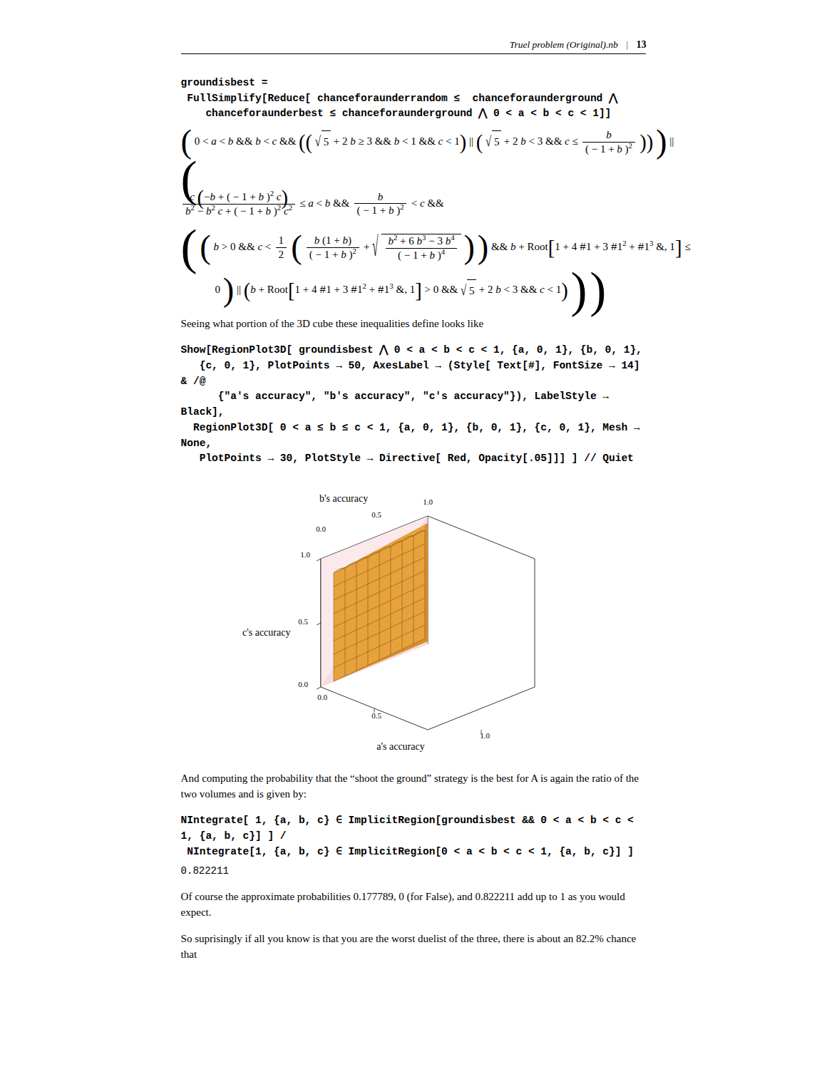Truel problem (Original).nb | 13
groundisbest = FullSimplify[Reduce[ chanceforaunderrandom ≤ chanceforaunderground ⋀ chanceforaunderbest ≤ chanceforaunderground ⋀ 0 < a < b < c < 1]]
( 0 < a < b && b < c && (( √5 + 2 b ≥ 3 && b < 1 && c < 1) || ( √5 + 2 b < 3 && c ≤ b( − 1 + b )2 )) ) ||
(
c (−b + ( − 1 + b )2 c) b2 − b2 c + ( − 1 + b )2 c2 ≤ a < b && b ( − 1 + b )2 < c &&
( ( b > 0 && c < 12 ( b (1 + b) ( − 1 + b )2 + √ b2 + 6 b3 − 3 b4 ( − 1 + b )4 ) ) && b + Root[1 + 4 #1 + 3 #12 + #13 &, 1] ≤
0 ) || (b + Root[1 + 4 #1 + 3 #12 + #13 &, 1] > 0 && √5 + 2 b < 3 && c < 1) ) )
Seeing what portion of the 3D cube these inequalities define looks like
Show[RegionPlot3D[ groundisbest ⋀ 0 < a < b < c < 1, {a, 0, 1}, {b, 0, 1}, {c, 0, 1}, PlotPoints → 50, AxesLabel → (Style[ Text[#], FontSize → 14] & /@ {"a's accuracy", "b's accuracy", "c's accuracy"}), LabelStyle → Black], RegionPlot3D[ 0 < a ≤ b ≤ c < 1, {a, 0, 1}, {b, 0, 1}, {c, 0, 1}, Mesh → None, PlotPoints → 30, PlotStyle → Directive[ Red, Opacity[.05]]] ] // Quiet
b's accuracy 1.0 0.5 0.0 1.0 c's accuracy 0.5 0.0 0.0 0.5 1.0 a's accuracy
And computing the probability that the “shoot the ground” strategy is the best for A is again the ratio of the two volumes and is given by:
NIntegrate[ 1, {a, b, c} ∈ ImplicitRegion[groundisbest && 0 < a < b < c < 1, {a, b, c}] ] / NIntegrate[1, {a, b, c} ∈ ImplicitRegion[0 < a < b < c < 1, {a, b, c}] ]
0.822211
Of course the approximate probabilities 0.177789, 0 (for False), and 0.822211 add up to 1 as you would expect.
So suprisingly if all you know is that you are the worst duelist of the three, there is about an 82.2% chance that